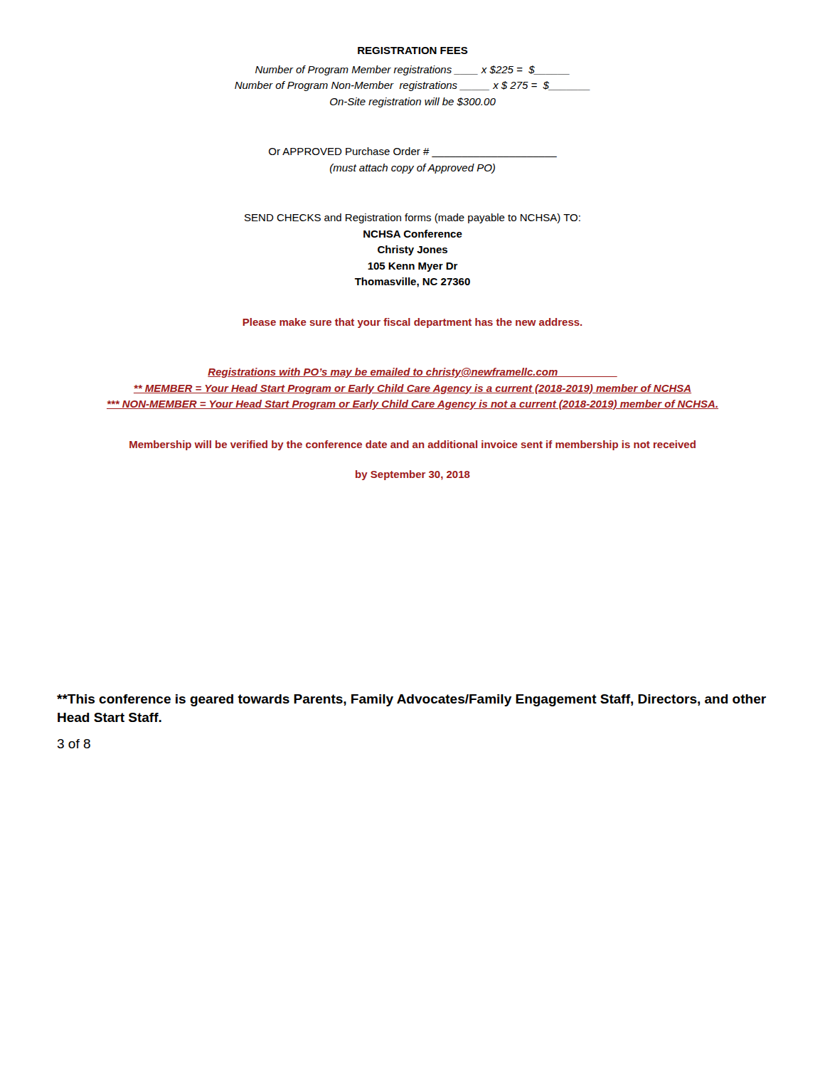REGISTRATION FEES
Number of Program Member registrations ____ x $225 = $______
Number of Program Non-Member registrations _____ x $ 275 = $_______
On-Site registration will be $300.00
Or APPROVED Purchase Order # _____________________
(must attach copy of Approved PO)
SEND CHECKS and Registration forms (made payable to NCHSA) TO:
NCHSA Conference
Christy Jones
105 Kenn Myer Dr
Thomasville, NC 27360
Please make sure that your fiscal department has the new address.
Registrations with PO’s may be emailed to christy@newframellc.com
** MEMBER = Your Head Start Program or Early Child Care Agency is a current (2018-2019) member of NCHSA
*** NON-MEMBER = Your Head Start Program or Early Child Care Agency is not a current (2018-2019) member of NCHSA.
Membership will be verified by the conference date and an additional invoice sent if membership is not received
by September 30, 2018
**This conference is geared towards Parents, Family Advocates/Family Engagement Staff, Directors, and other Head Start Staff.
3 of 8